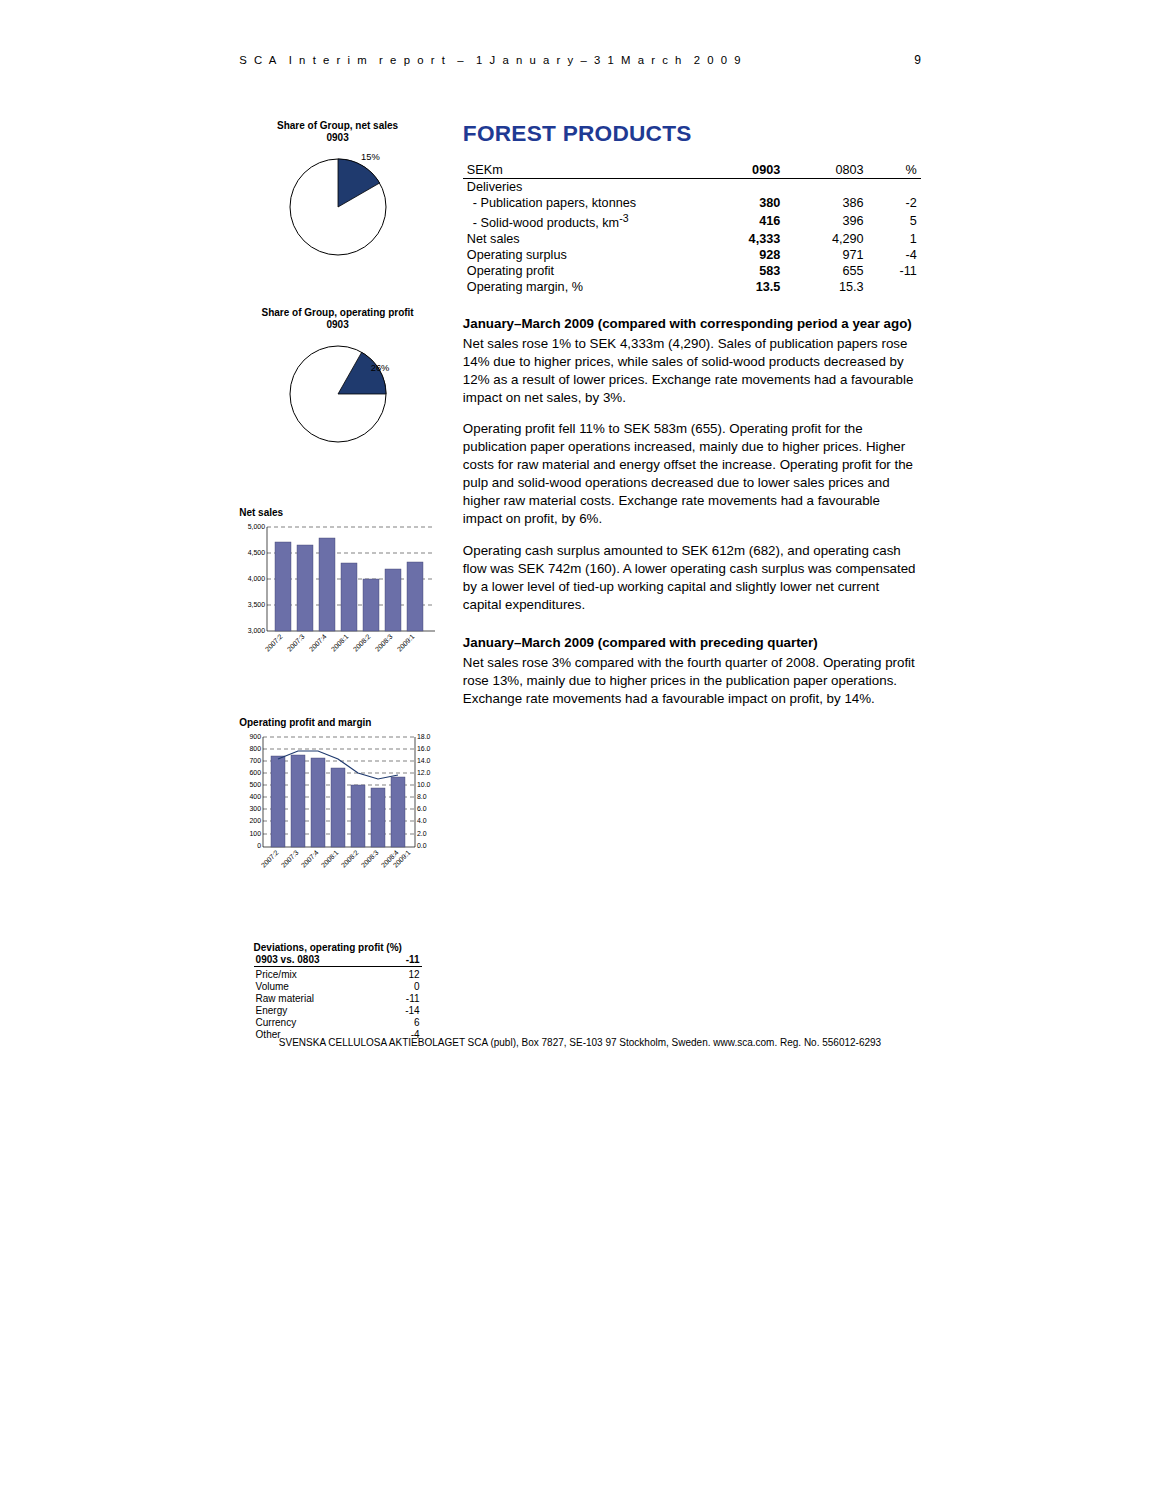S C A I n t e r i m r e p o r t – 1 J a n u a r y – 3 1 M a r c h 2 0 0 9
9
Share of Group, net sales
0903
15%
Share of Group, operating profit
0903
26%
Net sales
5,000 4,500 4,000 3,500 3,000 2007:2 2007:3 2007:4 2008:1 2008:2 2008:3 2009:1
Operating profit and margin
900 800 700 600 500 400 300 200 100 0 18.0 16.0 14.0 12.0 10.0 8.0 6.0 4.0 2.0 0.0 2007:2 2007:3 2007:4 2008:1 2008:2 2008:3 2008:4 2009:1
Deviations, operating profit (%)
| 0903 vs. 0803 | -11 |
| --- | --- |
| Price/mix | 12 |
| Volume | 0 |
| Raw material | -11 |
| Energy | -14 |
| Currency | 6 |
| Other | -4 |
FOREST PRODUCTS
| SEKm | 0903 | 0803 | % |
| --- | --- | --- | --- |
| Deliveries | | | |
| - Publication papers, ktonnes | 380 | 386 | -2 |
| - Solid-wood products, km -3 | 416 | 396 | 5 |
| Net sales | 4,333 | 4,290 | 1 |
| Operating surplus | 928 | 971 | -4 |
| Operating profit | 583 | 655 | -11 |
| Operating margin, % | 13.5 | 15.3 | |
January–March 2009 (compared with corresponding period a year ago)
Net sales rose 1% to SEK 4,333m (4,290). Sales of publication papers rose 14% due to higher prices, while sales of solid-wood products decreased by 12% as a result of lower prices. Exchange rate movements had a favourable impact on net sales, by 3%.
Operating profit fell 11% to SEK 583m (655). Operating profit for the publication paper operations increased, mainly due to higher prices. Higher costs for raw material and energy offset the increase. Operating profit for the pulp and solid-wood operations decreased due to lower sales prices and higher raw material costs. Exchange rate movements had a favourable impact on profit, by 6%.
Operating cash surplus amounted to SEK 612m (682), and operating cash flow was SEK 742m (160). A lower operating cash surplus was compensated by a lower level of tied-up working capital and slightly lower net current capital expenditures.
January–March 2009 (compared with preceding quarter)
Net sales rose 3% compared with the fourth quarter of 2008. Operating profit rose 13%, mainly due to higher prices in the publication paper operations. Exchange rate movements had a favourable impact on profit, by 14%.
SVENSKA CELLULOSA AKTIEBOLAGET SCA (publ), Box 7827, SE-103 97 Stockholm, Sweden. www.sca.com. Reg. No. 556012-6293